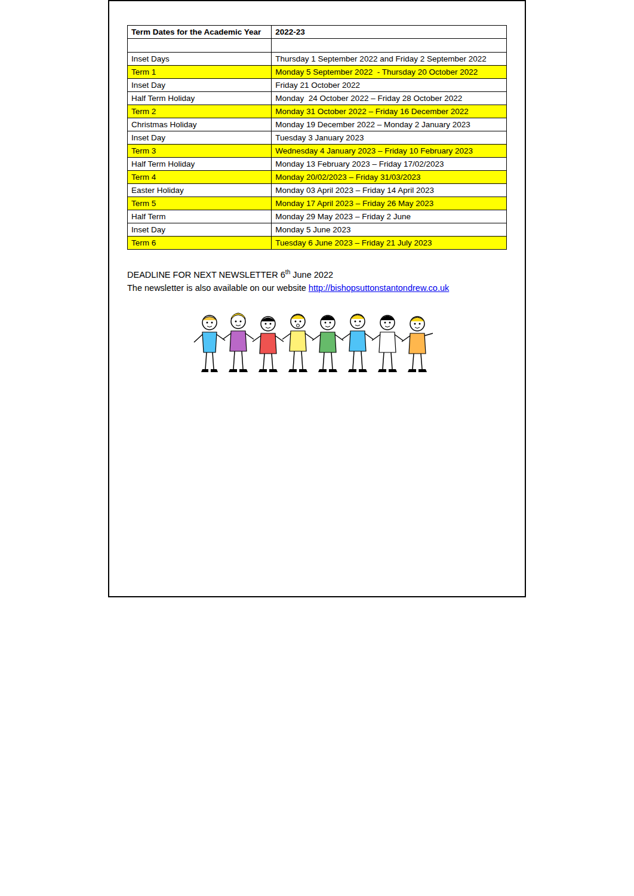| Term Dates for the Academic Year | 2022-23 |
| Inset Days | Thursday 1 September 2022 and Friday 2 September 2022 |
| Term 1 | Monday 5 September 2022 - Thursday 20 October 2022 |
| Inset Day | Friday 21 October 2022 |
| Half Term Holiday | Monday 24 October 2022 – Friday 28 October 2022 |
| Term 2 | Monday 31 October 2022 – Friday 16 December 2022 |
| Christmas Holiday | Monday 19 December 2022 – Monday 2 January 2023 |
| Inset Day | Tuesday 3 January 2023 |
| Term 3 | Wednesday 4 January 2023 – Friday 10 February 2023 |
| Half Term Holiday | Monday 13 February 2023 – Friday 17/02/2023 |
| Term 4 | Monday 20/02/2023 – Friday 31/03/2023 |
| Easter Holiday | Monday 03 April 2023 – Friday 14 April 2023 |
| Term 5 | Monday 17 April 2023 – Friday 26 May 2023 |
| Half Term | Monday 29 May 2023 – Friday 2 June |
| Inset Day | Monday 5 June 2023 |
| Term 6 | Tuesday 6 June 2023 – Friday 21 July 2023 |
DEADLINE FOR NEXT NEWSLETTER 6th June 2022
The newsletter is also available on our website http://bishopsuttonstantondrew.co.uk